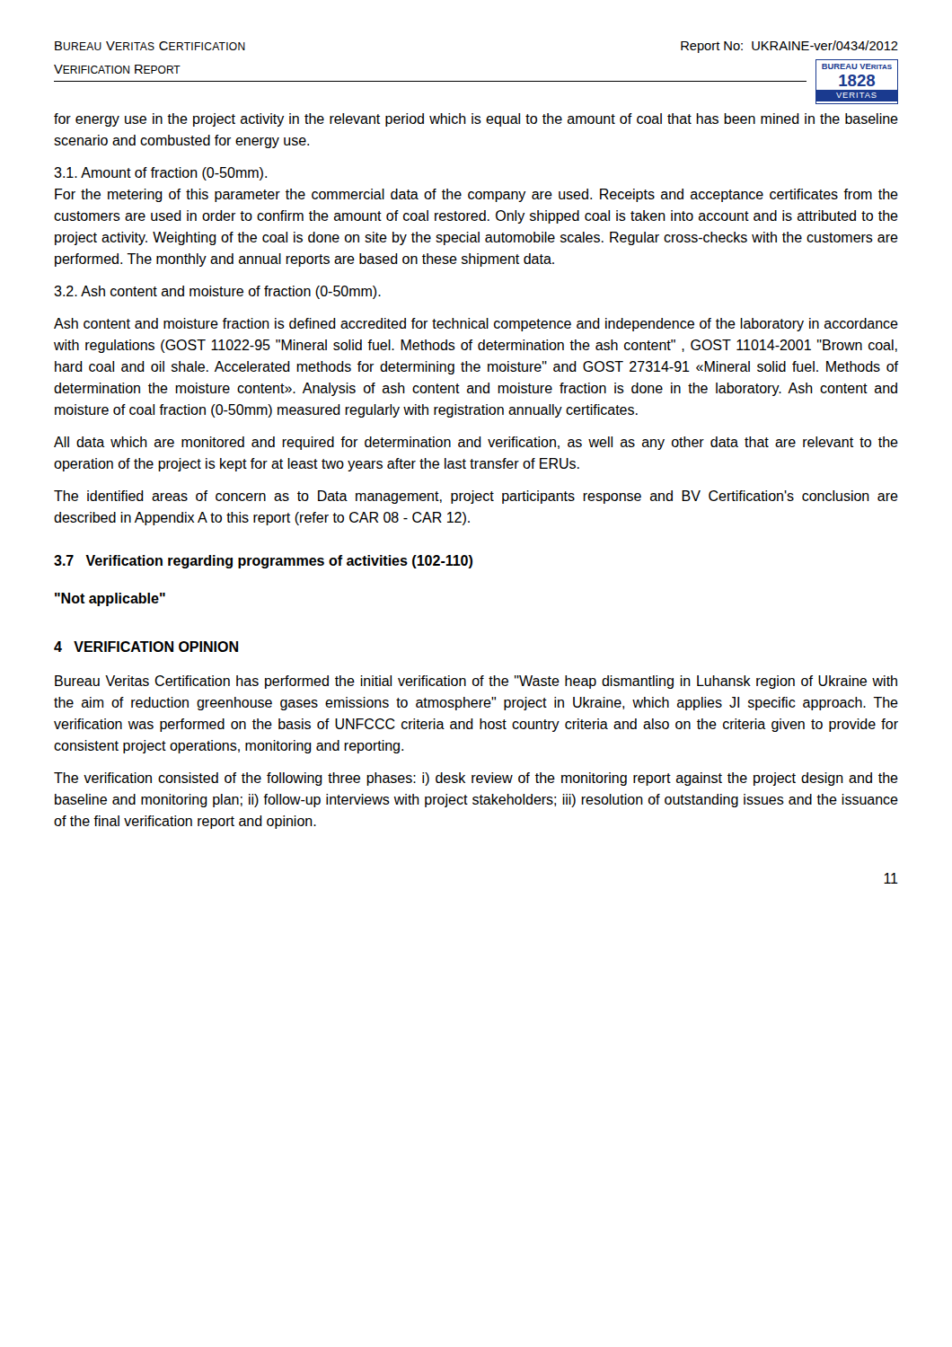BUREAU VERITAS CERTIFICATION
Report No: UKRAINE-ver/0434/2012
BUREAU VERITAS
1828
VERITAS
VERIFICATION REPORT
for energy use in the project activity in the relevant period which is equal to the amount of coal that has been mined in the baseline scenario and combusted for energy use.
3.1. Amount of fraction (0-50mm).
For the metering of this parameter the commercial data of the company are used. Receipts and acceptance certificates from the customers are used in order to confirm the amount of coal restored. Only shipped coal is taken into account and is attributed to the project activity. Weighting of the coal is done on site by the special automobile scales. Regular cross-checks with the customers are performed. The monthly and annual reports are based on these shipment data.
3.2. Ash content and moisture of fraction (0-50mm).
Ash content and moisture fraction is defined accredited for technical competence and independence of the laboratory in accordance with regulations (GOST 11022-95 "Mineral solid fuel. Methods of determination the ash content" , GOST 11014-2001 "Brown coal, hard coal and oil shale. Accelerated methods for determining the moisture" and GOST 27314-91 «Mineral solid fuel. Methods of determination the moisture content». Analysis of ash content and moisture fraction is done in the laboratory. Ash content and moisture of coal fraction (0-50mm) measured regularly with registration annually certificates.
All data which are monitored and required for determination and verification, as well as any other data that are relevant to the operation of the project is kept for at least two years after the last transfer of ERUs.
The identified areas of concern as to Data management, project participants response and BV Certification's conclusion are described in Appendix A to this report (refer to CAR 08 - CAR 12).
3.7 Verification regarding programmes of activities (102-110)
"Not applicable"
4 VERIFICATION OPINION
Bureau Veritas Certification has performed the initial verification of the "Waste heap dismantling in Luhansk region of Ukraine with the aim of reduction greenhouse gases emissions to atmosphere" project in Ukraine, which applies JI specific approach. The verification was performed on the basis of UNFCCC criteria and host country criteria and also on the criteria given to provide for consistent project operations, monitoring and reporting.
The verification consisted of the following three phases: i) desk review of the monitoring report against the project design and the baseline and monitoring plan; ii) follow-up interviews with project stakeholders; iii) resolution of outstanding issues and the issuance of the final verification report and opinion.
11